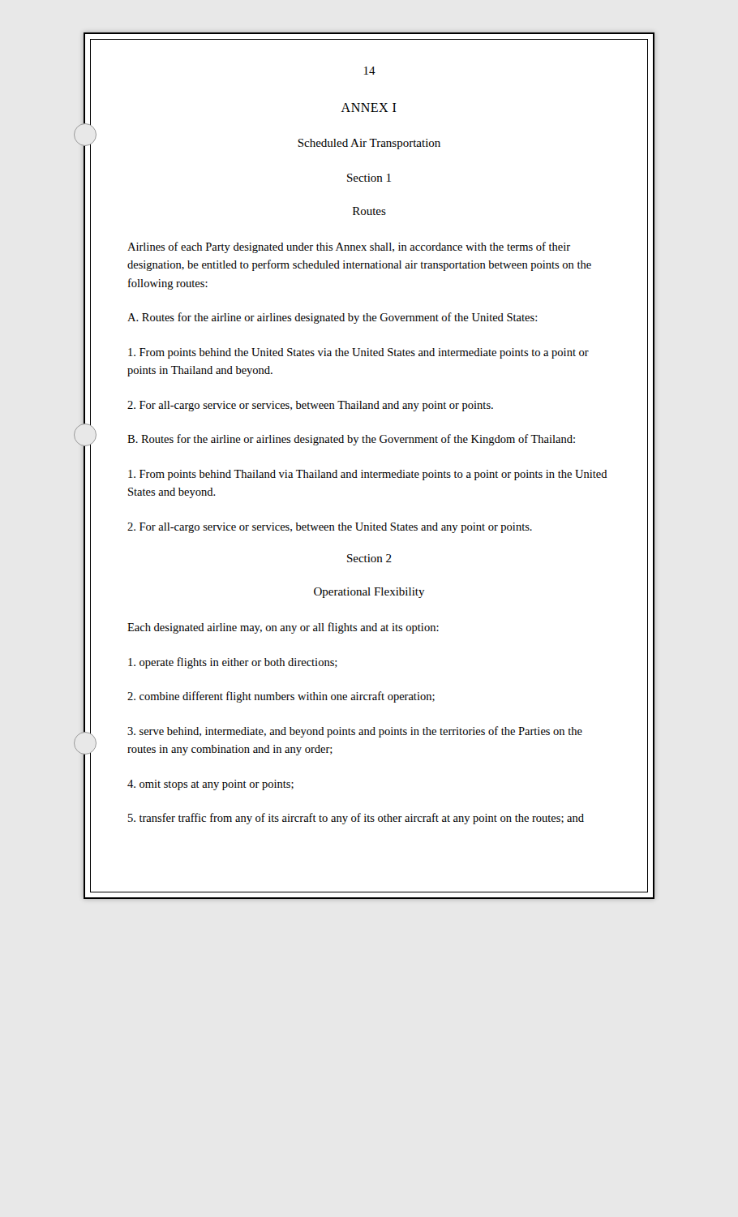14
ANNEX I
Scheduled Air Transportation
Section 1
Routes
Airlines of each Party designated under this Annex shall, in accordance with the terms of their designation, be entitled to perform scheduled international air transportation between points on the following routes:
A. Routes for the airline or airlines designated by the Government of the United States:
1. From points behind the United States via the United States and intermediate points to a point or points in Thailand and beyond.
2. For all-cargo service or services, between Thailand and any point or points.
B. Routes for the airline or airlines designated by the Government of the Kingdom of Thailand:
1. From points behind Thailand via Thailand and intermediate points to a point or points in the United States and beyond.
2. For all-cargo service or services, between the United States and any point or points.
Section 2
Operational Flexibility
Each designated airline may, on any or all flights and at its option:
1. operate flights in either or both directions;
2. combine different flight numbers within one aircraft operation;
3. serve behind, intermediate, and beyond points and points in the territories of the Parties on the routes in any combination and in any order;
4. omit stops at any point or points;
5. transfer traffic from any of its aircraft to any of its other aircraft at any point on the routes; and